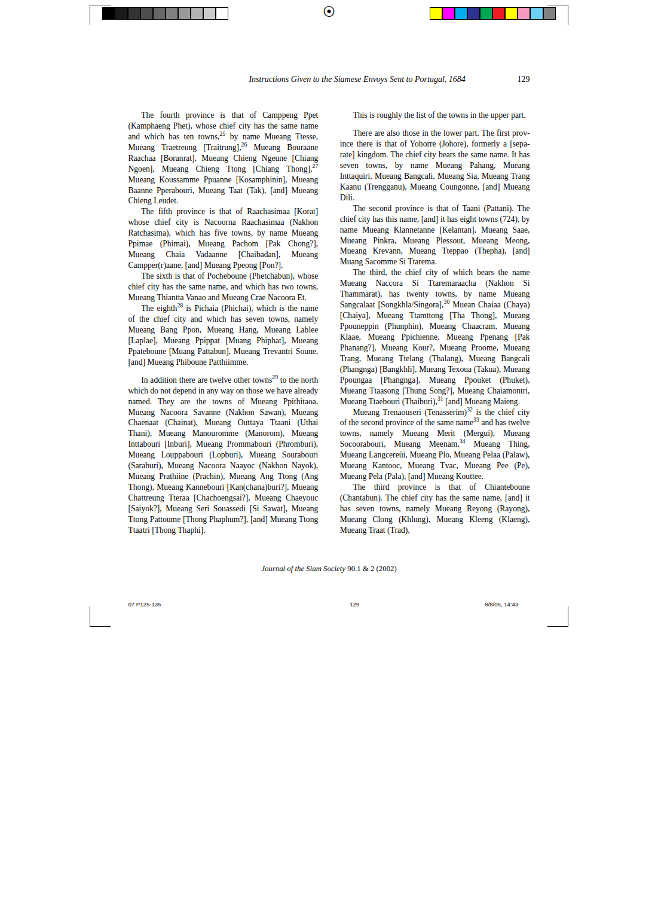⦿
Instructions Given to the Siamese Envoys Sent to Portugal, 1684
129
The fourth province is that of Camppeng Ppet (Kamphaeng Phet), whose chief city has the same name and which has ten towns,25 by name Mueang Ttesse, Mueang Traetreung [Traitrung],26 Mueang Bouraane Raachaa [Boranrat], Mueang Chieng Ngeune [Chiang Ngoen], Mueang Chieng Ttong [Chiang Thong],27 Mueang Koussamme Ppuanne [Kosamphinin], Mueang Baanne Pperabouri, Mueang Taat (Tak), [and] Mueang Chieng Leudet.
The fifth province is that of Raachasimaa [Korat] whose chief city is Nacoorna Raachasimaa (Nakhon Ratchasima), which has five towns, by name Mueang Ppimae (Phimai), Mueang Pachom [Pak Chong?], Mueang Chaia Vadaanne [Chaibadan], Mueang Campper(r)aane, [and] Mueang Ppeong [Pon?].
The sixth is that of Pocheboune (Phetchabun), whose chief city has the same name, and which has two towns, Mueang Thiantta Vanao and Mueang Crae Nacoora Et.
The eighth28 is Pichaia (Phichai), which is the name of the chief city and which has seven towns, namely Mueang Bang Ppon, Mueang Hang, Mueang Lablee [Laplae], Mueang Ppippat [Muang Phiphat], Mueang Ppateboune [Muang Pattabun], Mueang Trevantri Soune, [and] Mueang Phiboune Patthiimme.
In addition there are twelve other towns29 to the north which do not depend in any way on those we have already named. They are the towns of Mueang Ppithitaoa, Mueang Nacoora Savanne (Nakhon Sawan), Mueang Chaenaat (Chainat), Mueang Outtaya Ttaani (Uthai Thani), Mueang Manouromme (Manorom), Mueang Inttabouri [Inburi], Mueang Prommabouri (Phromburi), Mueang Louppabouri (Lopburi), Mueang Sourabouri (Saraburi), Mueang Nacoora Naayoc (Nakhon Nayok), Mueang Prathiine (Prachin), Mueang Ang Ttong (Ang Thong), Mueang Kannebouri [Kan(chana)buri?], Mueang Chattreung Tteraa [Chachoengsai?], Mueang Chaeyouc [Saiyok?], Mueang Seri Souassedi [Si Sawat], Mueang Ttong Pattoume [Thong Phaphum?], [and] Mueang Ttong Ttaatri [Thong Thaphi].
This is roughly the list of the towns in the upper part.
There are also those in the lower part. The first province there is that of Yohorre (Johore), formerly a [separate] kingdom. The chief city bears the same name. It has seven towns, by name Mueang Pahang, Mueang Inttaquiri, Mueang Bangcali, Mueang Sia, Mueang Trang Kaanu (Trengganu), Mueang Coungonne, [and] Mueang Dili.
The second province is that of Taani (Pattani). The chief city has this name, [and] it has eight towns (724), by name Mueang Klannetanne [Kelantan], Mueang Saae, Mueang Pinkra, Mueang Plessout, Mueang Meong, Mueang Krevann, Mueang Tteppao (Thepha), [and] Muang Sacomme Si Ttarema.
The third, the chief city of which bears the name Mueang Naccora Si Ttaremaraacha (Nakhon Si Thammarat), has twenty towns, by name Mueang Sangcalaat [Songkhla/Singora],30 Muean Chaiaa (Chaya) [Chaiya], Mueang Ttamttong [Tha Thong], Mueang Ppouneppin (Phunphin), Mueang Chaacram, Mueang Klaae, Mueang Ppichienne, Mueang Ppenang [Pak Phanang?], Mueang Kour?, Mueang Proome, Mueang Trang, Mueang Ttelang (Thalang), Mueang Bangcali (Phangnga) [Bangkhli], Mueang Texoua (Takua), Mueang Ppoungaa [Phangnga], Mueang Ppouket (Phuket), Mueang Ttaasong [Thung Song?], Mueang Chaiamontri, Mueang Ttaebouri (Thaiburi),31 [and] Mueang Maieng.
Mueang Trenaouseri (Tenasserim)32 is the chief city of the second province of the same name33 and has twelve towns, namely Mueang Merit (Mergui), Mueang Socoorabouri, Mueang Meenam,34 Mueang Thing, Mueang Langcereüi, Mueang Plo, Mueang Pelaa (Palaw), Mueang Kantooc, Mueang Tvac, Mueang Pee (Pe), Mueang Pela (Pala), [and] Mueang Kouttee.
The third province is that of Chianteboune (Chantabun). The chief city has the same name, [and] it has seven towns, namely Mueang Reyong (Rayong), Mueang Clong (Khlung), Mueang Kleeng (Klaeng), Mueang Traat (Trad),
Journal of the Siam Society 90.1 & 2 (2002)
07 P125-135
129
8/8/05, 14:43